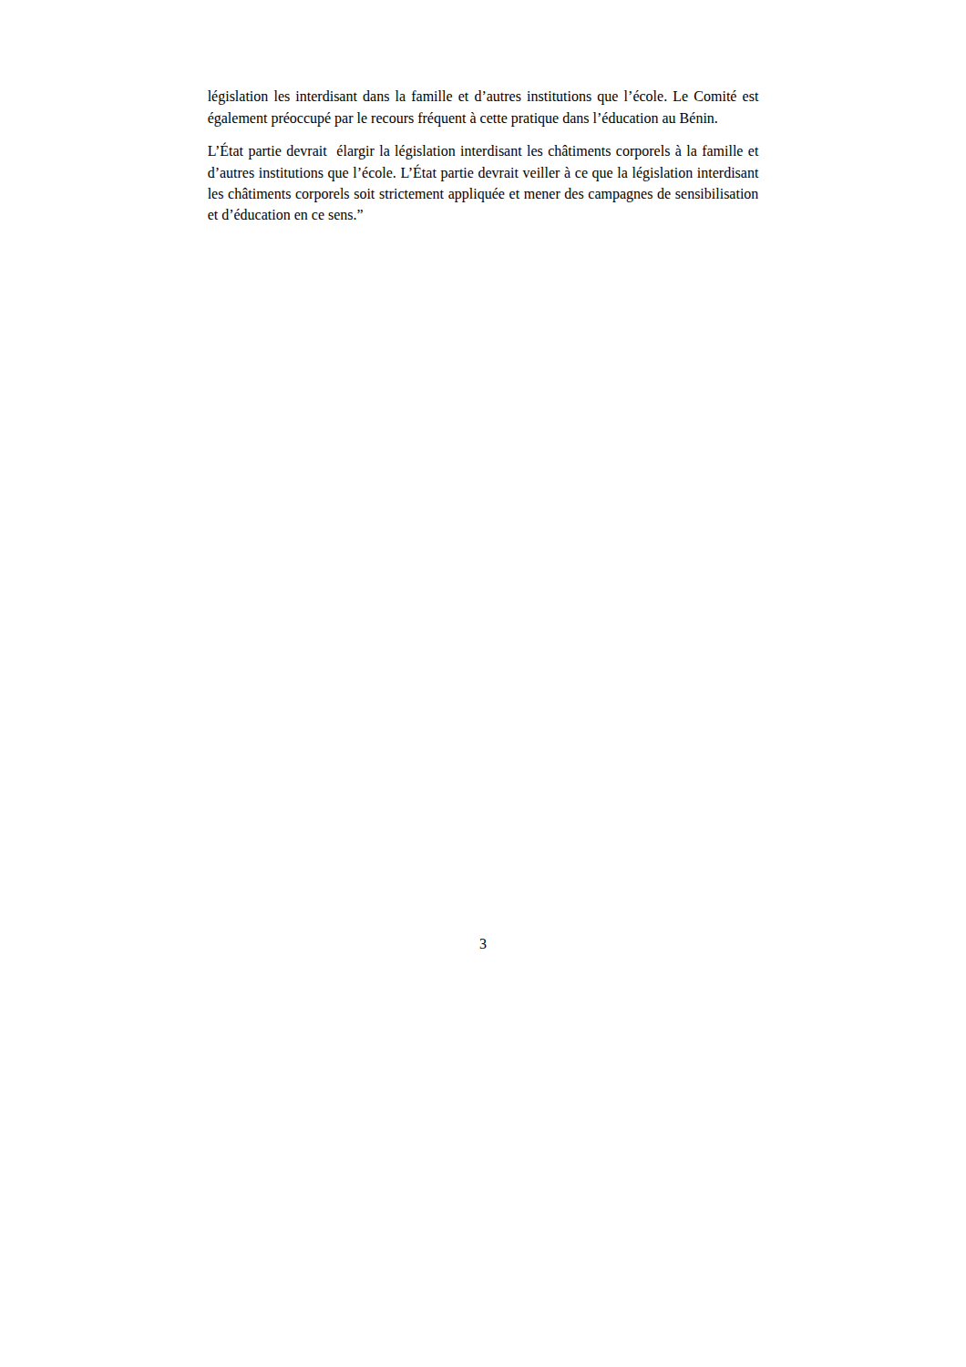législation les interdisant dans la famille et d’autres institutions que l’école. Le Comité est également préoccupé par le recours fréquent à cette pratique dans l’éducation au Bénin.
L’État partie devrait élargir la législation interdisant les châtiments corporels à la famille et d’autres institutions que l’école. L’État partie devrait veiller à ce que la législation interdisant les châtiments corporels soit strictement appliquée et mener des campagnes de sensibilisation et d’éducation en ce sens.”
3